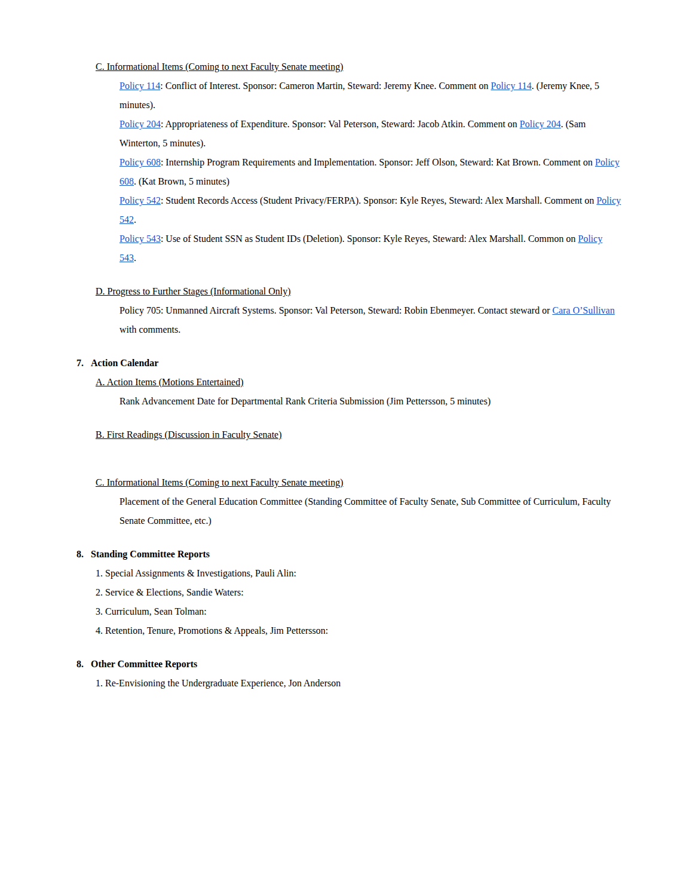C. Informational Items (Coming to next Faculty Senate meeting)
Policy 114: Conflict of Interest. Sponsor: Cameron Martin, Steward: Jeremy Knee. Comment on Policy 114. (Jeremy Knee, 5 minutes).
Policy 204: Appropriateness of Expenditure. Sponsor: Val Peterson, Steward: Jacob Atkin. Comment on Policy 204. (Sam Winterton, 5 minutes).
Policy 608: Internship Program Requirements and Implementation. Sponsor: Jeff Olson, Steward: Kat Brown. Comment on Policy 608. (Kat Brown, 5 minutes)
Policy 542: Student Records Access (Student Privacy/FERPA). Sponsor: Kyle Reyes, Steward: Alex Marshall. Comment on Policy 542.
Policy 543: Use of Student SSN as Student IDs (Deletion). Sponsor: Kyle Reyes, Steward: Alex Marshall. Common on Policy 543.
D. Progress to Further Stages (Informational Only)
Policy 705: Unmanned Aircraft Systems. Sponsor: Val Peterson, Steward: Robin Ebenmeyer. Contact steward or Cara O’Sullivan with comments.
7. Action Calendar
A. Action Items (Motions Entertained)
Rank Advancement Date for Departmental Rank Criteria Submission (Jim Pettersson, 5 minutes)
B. First Readings (Discussion in Faculty Senate)
C. Informational Items (Coming to next Faculty Senate meeting)
Placement of the General Education Committee (Standing Committee of Faculty Senate, Sub Committee of Curriculum, Faculty Senate Committee, etc.)
8. Standing Committee Reports
Special Assignments & Investigations, Pauli Alin:
Service & Elections, Sandie Waters:
Curriculum, Sean Tolman:
Retention, Tenure, Promotions & Appeals, Jim Pettersson:
8. Other Committee Reports
Re-Envisioning the Undergraduate Experience, Jon Anderson